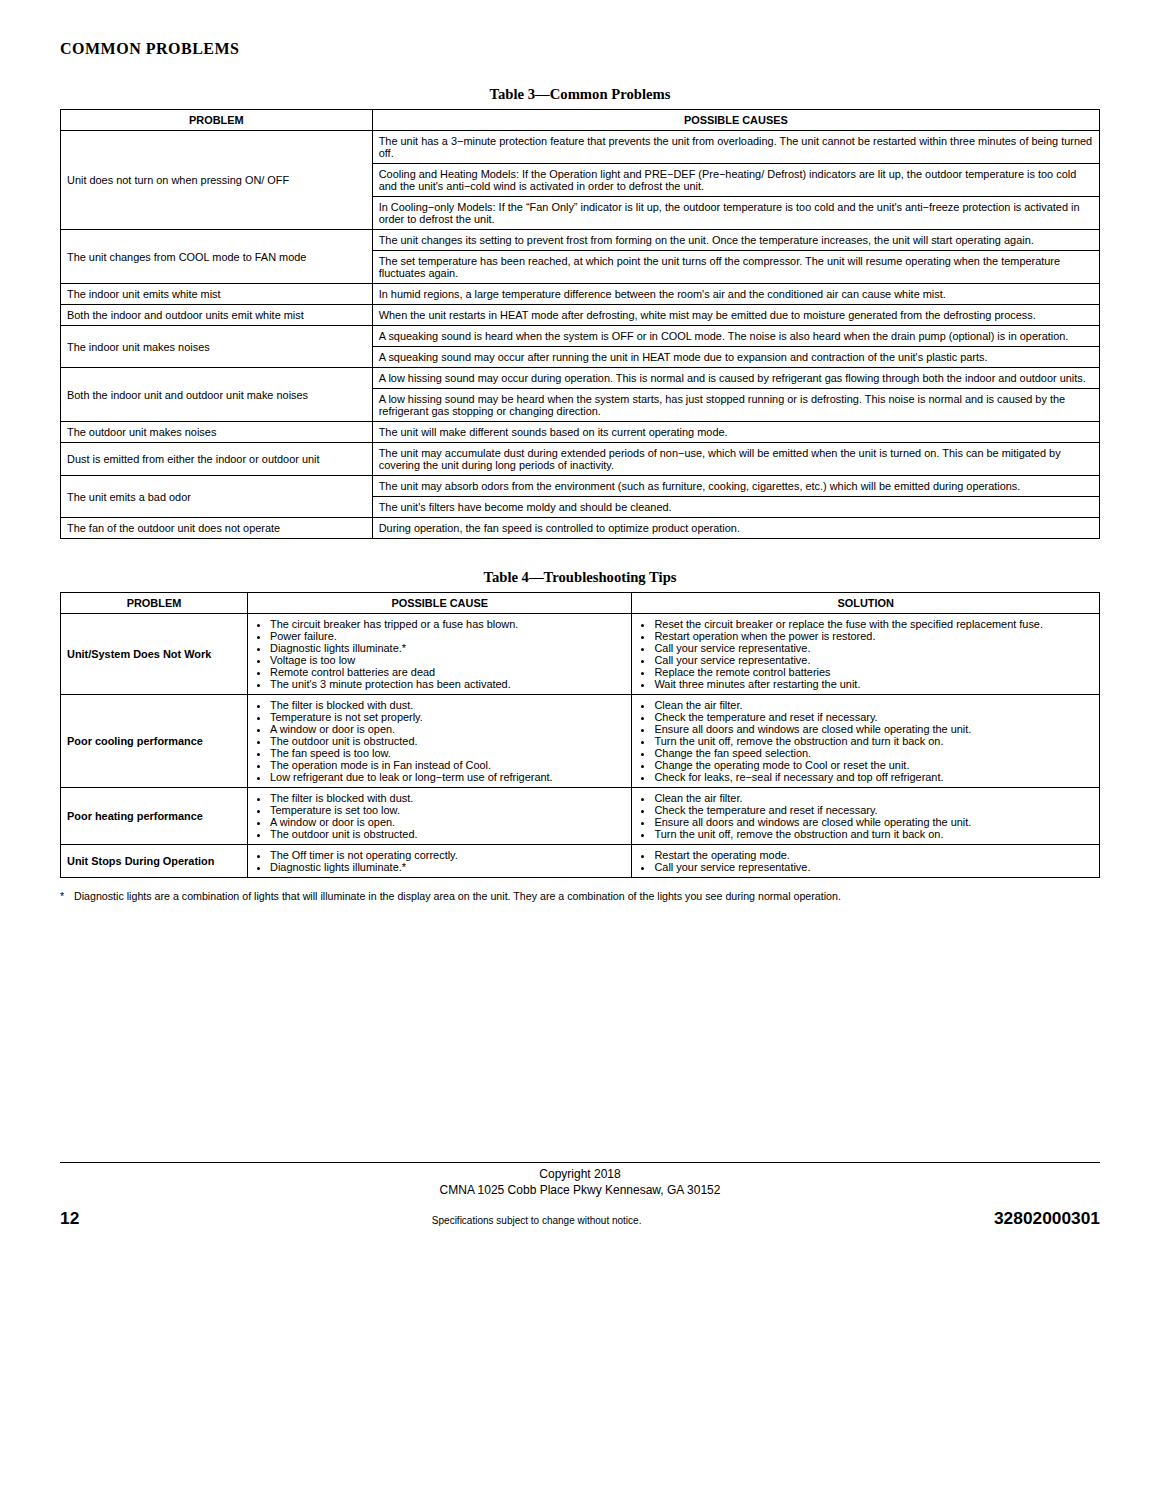COMMON PROBLEMS
Table 3—Common Problems
| PROBLEM | POSSIBLE CAUSES |
| --- | --- |
| Unit does not turn on when pressing ON/ OFF | The unit has a 3−minute protection feature that prevents the unit from overloading. The unit cannot be restarted within three minutes of being turned off. |
| Cooling and Heating Models: If the Operation light and PRE−DEF (Pre−heating/ Defrost) indicators are lit up, the outdoor temperature is too cold and the unit's anti−cold wind is activated in order to defrost the unit. |
| In Cooling−only Models: If the “Fan Only” indicator is lit up, the outdoor temperature is too cold and the unit's anti−freeze protection is activated in order to defrost the unit. |
| The unit changes from COOL mode to FAN mode | The unit changes its setting to prevent frost from forming on the unit. Once the temperature increases, the unit will start operating again. |
| The set temperature has been reached, at which point the unit turns off the compressor. The unit will resume operating when the temperature fluctuates again. |
| The indoor unit emits white mist | In humid regions, a large temperature difference between the room's air and the conditioned air can cause white mist. |
| Both the indoor and outdoor units emit white mist | When the unit restarts in HEAT mode after defrosting, white mist may be emitted due to moisture generated from the defrosting process. |
| The indoor unit makes noises | A squeaking sound is heard when the system is OFF or in COOL mode. The noise is also heard when the drain pump (optional) is in operation. |
| A squeaking sound may occur after running the unit in HEAT mode due to expansion and contraction of the unit's plastic parts. |
| Both the indoor unit and outdoor unit make noises | A low hissing sound may occur during operation. This is normal and is caused by refrigerant gas flowing through both the indoor and outdoor units. |
| A low hissing sound may be heard when the system starts, has just stopped running or is defrosting. This noise is normal and is caused by the refrigerant gas stopping or changing direction. |
| The outdoor unit makes noises | The unit will make different sounds based on its current operating mode. |
| Dust is emitted from either the indoor or outdoor unit | The unit may accumulate dust during extended periods of non−use, which will be emitted when the unit is turned on. This can be mitigated by covering the unit during long periods of inactivity. |
| The unit emits a bad odor | The unit may absorb odors from the environment (such as furniture, cooking, cigarettes, etc.) which will be emitted during operations. |
| The unit's filters have become moldy and should be cleaned. |
| The fan of the outdoor unit does not operate | During operation, the fan speed is controlled to optimize product operation. |
Table 4—Troubleshooting Tips
| PROBLEM | POSSIBLE CAUSE | SOLUTION |
| --- | --- | --- |
| Unit/System Does Not Work | The circuit breaker has tripped or a fuse has blown. Power failure. Diagnostic lights illuminate.* Voltage is too low Remote control batteries are dead The unit's 3 minute protection has been activated. | Reset the circuit breaker or replace the fuse with the specified replacement fuse. Restart operation when the power is restored. Call your service representative. Call your service representative. Replace the remote control batteries Wait three minutes after restarting the unit. |
| Poor cooling performance | The filter is blocked with dust. Temperature is not set properly. A window or door is open. The outdoor unit is obstructed. The fan speed is too low. The operation mode is in Fan instead of Cool. Low refrigerant due to leak or long−term use of refrigerant. | Clean the air filter. Check the temperature and reset if necessary. Ensure all doors and windows are closed while operating the unit. Turn the unit off, remove the obstruction and turn it back on. Change the fan speed selection. Change the operating mode to Cool or reset the unit. Check for leaks, re−seal if necessary and top off refrigerant. |
| Poor heating performance | The filter is blocked with dust. Temperature is set too low. A window or door is open. The outdoor unit is obstructed. | Clean the air filter. Check the temperature and reset if necessary. Ensure all doors and windows are closed while operating the unit. Turn the unit off, remove the obstruction and turn it back on. |
| Unit Stops During Operation | The Off timer is not operating correctly. Diagnostic lights illuminate.* | Restart the operating mode. Call your service representative. |
*Diagnostic lights are a combination of lights that will illuminate in the display area on the unit. They are a combination of the lights you see during normal operation.
Copyright 2018
CMNA 1025 Cobb Place Pkwy Kennesaw, GA 30152
12 Specifications subject to change without notice. 32802000301